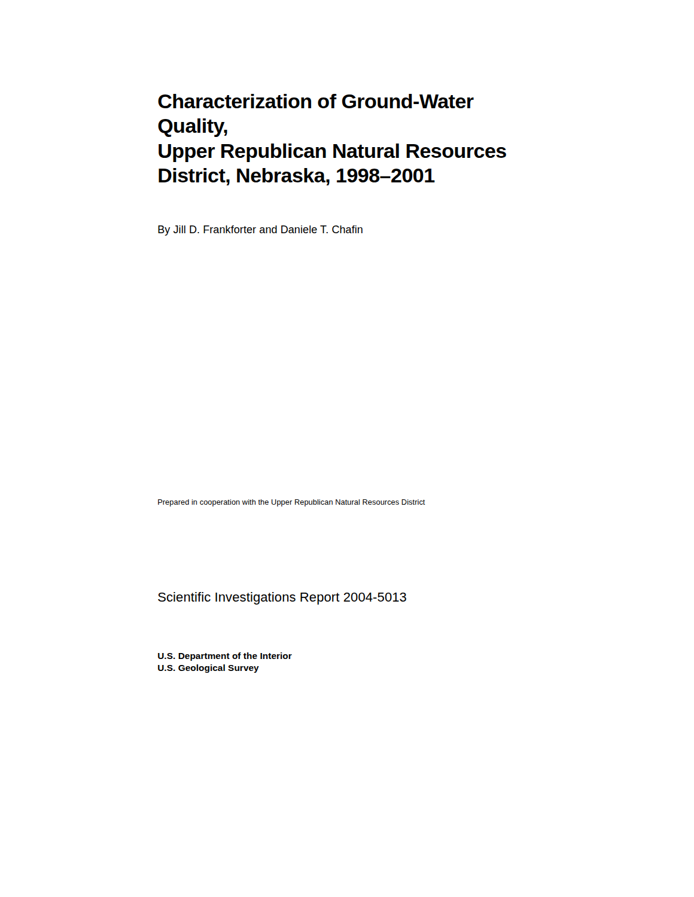Characterization of Ground-Water Quality,
Upper Republican Natural Resources
District, Nebraska, 1998–2001
By Jill D. Frankforter and Daniele T. Chafin
Prepared in cooperation with the Upper Republican Natural Resources District
Scientific Investigations Report 2004-5013
U.S. Department of the Interior
U.S. Geological Survey